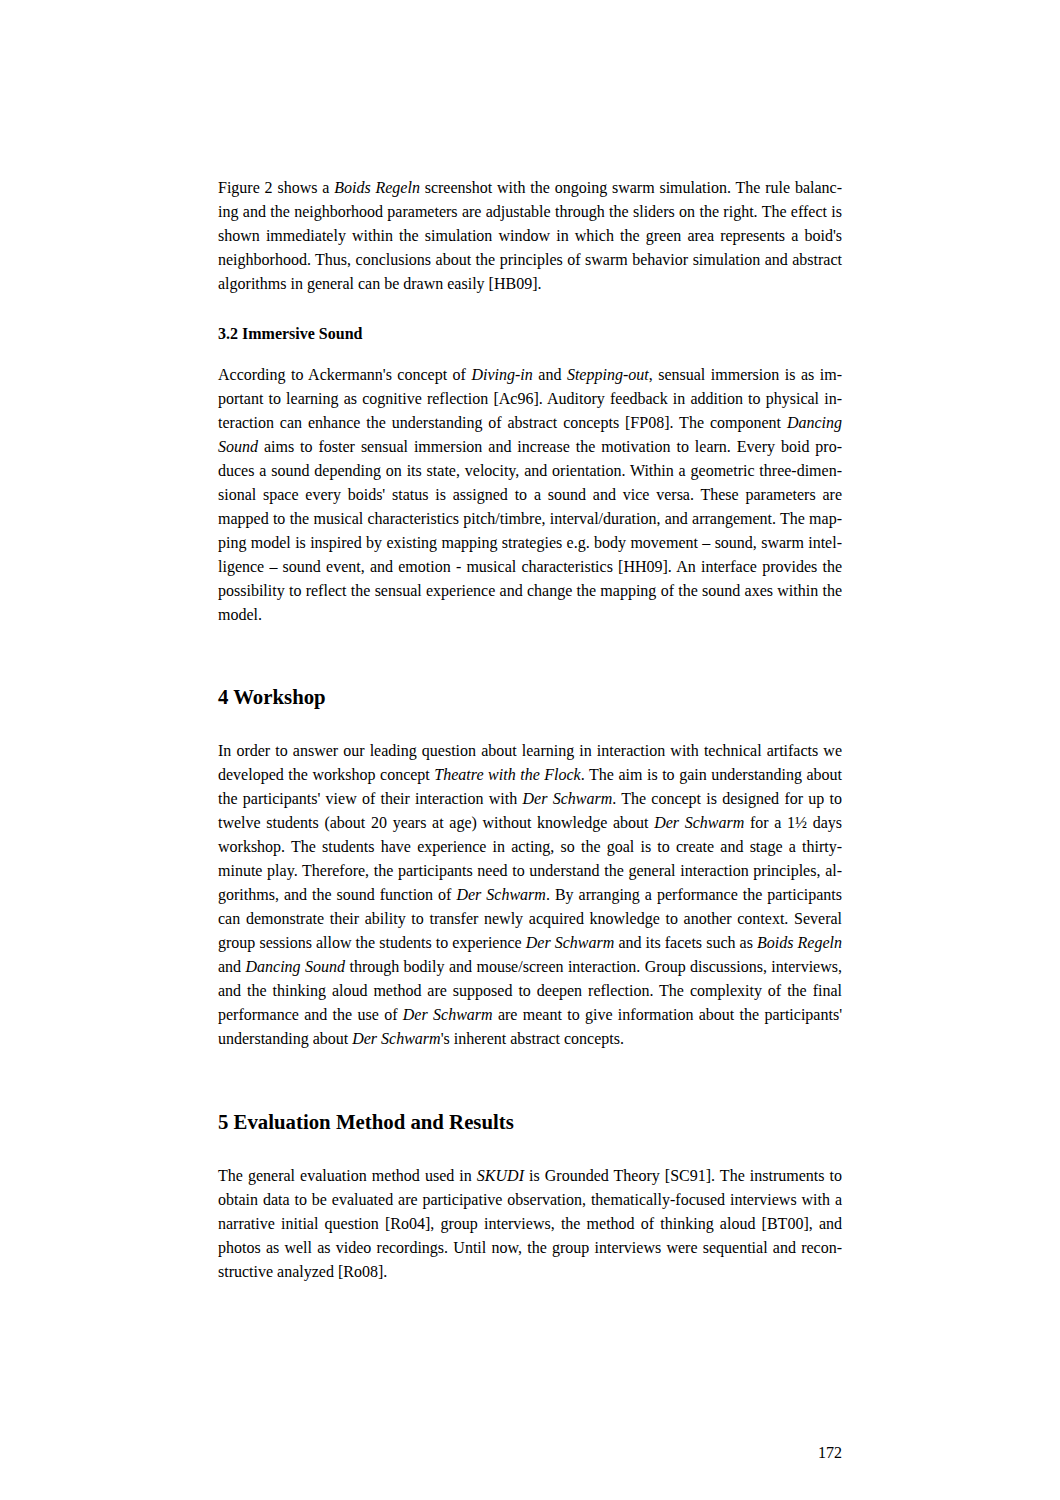Figure 2 shows a Boids Regeln screenshot with the ongoing swarm simulation. The rule balancing and the neighborhood parameters are adjustable through the sliders on the right. The effect is shown immediately within the simulation window in which the green area represents a boid's neighborhood. Thus, conclusions about the principles of swarm behavior simulation and abstract algorithms in general can be drawn easily [HB09].
3.2 Immersive Sound
According to Ackermann's concept of Diving-in and Stepping-out, sensual immersion is as important to learning as cognitive reflection [Ac96]. Auditory feedback in addition to physical interaction can enhance the understanding of abstract concepts [FP08]. The component Dancing Sound aims to foster sensual immersion and increase the motivation to learn. Every boid produces a sound depending on its state, velocity, and orientation. Within a geometric three-dimensional space every boids' status is assigned to a sound and vice versa. These parameters are mapped to the musical characteristics pitch/timbre, interval/duration, and arrangement. The mapping model is inspired by existing mapping strategies e.g. body movement – sound, swarm intelligence – sound event, and emotion - musical characteristics [HH09]. An interface provides the possibility to reflect the sensual experience and change the mapping of the sound axes within the model.
4 Workshop
In order to answer our leading question about learning in interaction with technical artifacts we developed the workshop concept Theatre with the Flock. The aim is to gain understanding about the participants' view of their interaction with Der Schwarm. The concept is designed for up to twelve students (about 20 years at age) without knowledge about Der Schwarm for a 1½ days workshop. The students have experience in acting, so the goal is to create and stage a thirty-minute play. Therefore, the participants need to understand the general interaction principles, algorithms, and the sound function of Der Schwarm. By arranging a performance the participants can demonstrate their ability to transfer newly acquired knowledge to another context. Several group sessions allow the students to experience Der Schwarm and its facets such as Boids Regeln and Dancing Sound through bodily and mouse/screen interaction. Group discussions, interviews, and the thinking aloud method are supposed to deepen reflection. The complexity of the final performance and the use of Der Schwarm are meant to give information about the participants' understanding about Der Schwarm's inherent abstract concepts.
5 Evaluation Method and Results
The general evaluation method used in SKUDI is Grounded Theory [SC91]. The instruments to obtain data to be evaluated are participative observation, thematically-focused interviews with a narrative initial question [Ro04], group interviews, the method of thinking aloud [BT00], and photos as well as video recordings. Until now, the group interviews were sequential and reconstructive analyzed [Ro08].
172